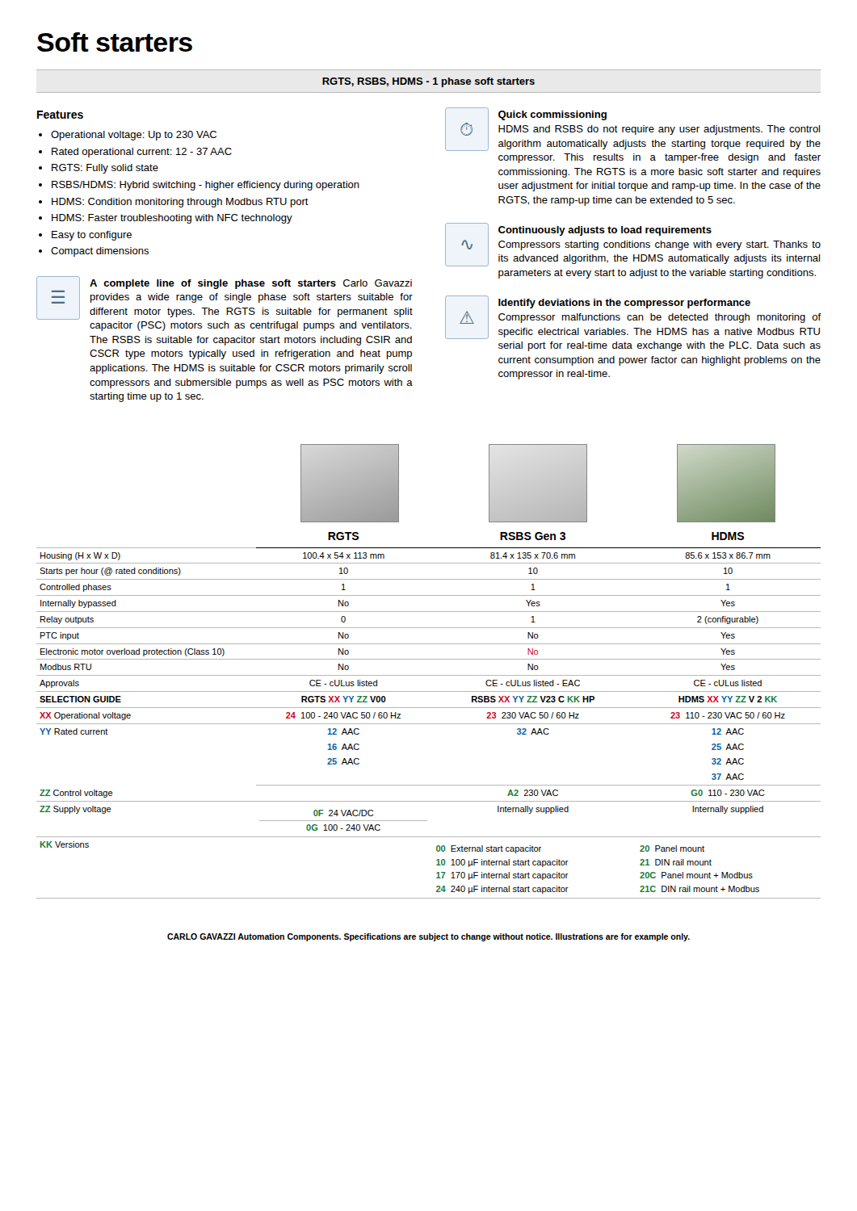Soft starters
RGTS, RSBS, HDMS - 1 phase soft starters
Features
Operational voltage: Up to 230 VAC
Rated operational current: 12 - 37 AAC
RGTS: Fully solid state
RSBS/HDMS: Hybrid switching - higher efficiency during operation
HDMS: Condition monitoring through Modbus RTU port
HDMS: Faster troubleshooting with NFC technology
Easy to configure
Compact dimensions
☰
A complete line of single phase soft starters Carlo Gavazzi provides a wide range of single phase soft starters suitable for different motor types. The RGTS is suitable for permanent split capacitor (PSC) motors such as centrifugal pumps and ventilators. The RSBS is suitable for capacitor start motors including CSIR and CSCR type motors typically used in refrigeration and heat pump applications. The HDMS is suitable for CSCR motors primarily scroll compressors and submersible pumps as well as PSC motors with a starting time up to 1 sec.
⏱
Quick commissioning
HDMS and RSBS do not require any user adjustments. The control algorithm automatically adjusts the starting torque required by the compressor. This results in a tamper-free design and faster commissioning. The RGTS is a more basic soft starter and requires user adjustment for initial torque and ramp-up time. In the case of the RGTS, the ramp-up time can be extended to 5 sec.
∿
Continuously adjusts to load requirements
Compressors starting conditions change with every start. Thanks to its advanced algorithm, the HDMS automatically adjusts its internal parameters at every start to adjust to the variable starting conditions.
⚠
Identify deviations in the compressor performance
Compressor malfunctions can be detected through monitoring of specific electrical variables. The HDMS has a native Modbus RTU serial port for real-time data exchange with the PLC. Data such as current consumption and power factor can highlight problems on the compressor in real-time.
| | RGTS | RSBS Gen 3 | HDMS |
| --- | --- | --- | --- |
| Housing (H x W x D) | 100.4 x 54 x 113 mm | 81.4 x 135 x 70.6 mm | 85.6 x 153 x 86.7 mm |
| Starts per hour (@ rated conditions) | 10 | 10 | 10 |
| Controlled phases | 1 | 1 | 1 |
| Internally bypassed | No | Yes | Yes |
| Relay outputs | 0 | 1 | 2 (configurable) |
| PTC input | No | No | Yes |
| Electronic motor overload protection (Class 10) | No | No | Yes |
| Modbus RTU | No | No | Yes |
| Approvals | CE - cULus listed | CE - cULus listed - EAC | CE - cULus listed |
| SELECTION GUIDE | RGTS XX YY ZZ V00 | RSBS XX YY ZZ V23 C KK HP | HDMS XX YY ZZ V 2 KK |
| XX Operational voltage | 24 100 - 240 VAC 50 / 60 Hz | 23 230 VAC 50 / 60 Hz | 23 110 - 230 VAC 50 / 60 Hz |
| YY Rated current | 12 AAC | 32 AAC | 12 AAC |
| 16 AAC | | 25 AAC |
| 25 AAC | | 32 AAC |
| | | 37 AAC |
| ZZ Control voltage | | A2 230 VAC | G0 110 - 230 VAC |
| ZZ Supply voltage | / 0F 24 VAC/DC / / 0G 100 - 240 VAC / | Internally supplied | Internally supplied |
| KK Versions | | / 00 External start capacitor / / 10 100 µF internal start capacitor / / 17 170 µF internal start capacitor / / 24 240 µF internal start capacitor / | / 20 Panel mount / / 21 DIN rail mount / / 20C Panel mount + Modbus / / 21C DIN rail mount + Modbus / |
CARLO GAVAZZI Automation Components. Specifications are subject to change without notice. Illustrations are for example only.